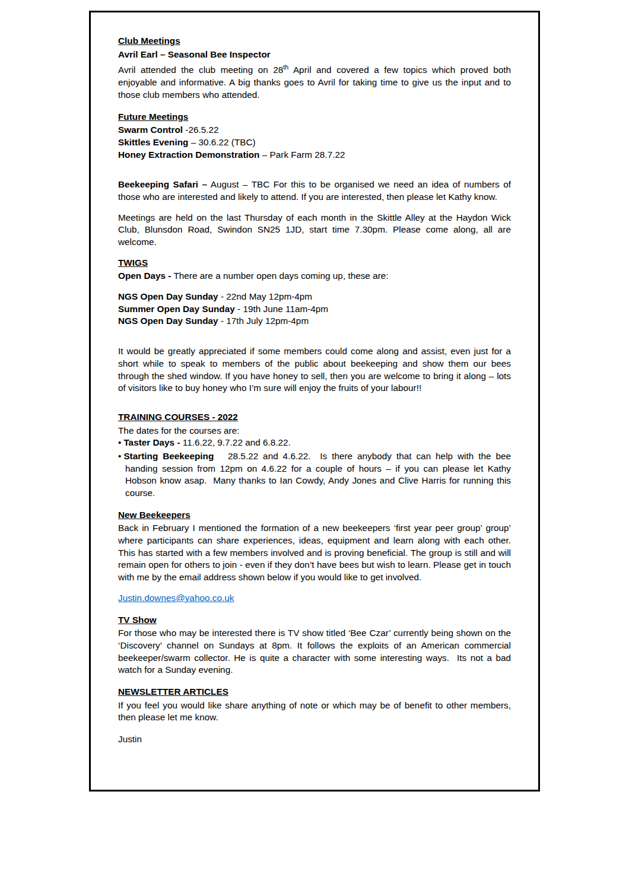Club Meetings
Avril Earl – Seasonal Bee Inspector
Avril attended the club meeting on 28th April and covered a few topics which proved both enjoyable and informative. A big thanks goes to Avril for taking time to give us the input and to those club members who attended.
Future Meetings
Swarm Control -26.5.22
Skittles Evening – 30.6.22 (TBC)
Honey Extraction Demonstration – Park Farm 28.7.22
Beekeeping Safari – August – TBC For this to be organised we need an idea of numbers of those who are interested and likely to attend. If you are interested, then please let Kathy know.
Meetings are held on the last Thursday of each month in the Skittle Alley at the Haydon Wick Club, Blunsdon Road, Swindon SN25 1JD, start time 7.30pm. Please come along, all are welcome.
TWIGS
Open Days - There are a number open days coming up, these are:
NGS Open Day Sunday - 22nd May 12pm-4pm
Summer Open Day Sunday - 19th June 11am-4pm
NGS Open Day Sunday - 17th July 12pm-4pm
It would be greatly appreciated if some members could come along and assist, even just for a short while to speak to members of the public about beekeeping and show them our bees through the shed window. If you have honey to sell, then you are welcome to bring it along – lots of visitors like to buy honey who I’m sure will enjoy the fruits of your labour!!
TRAINING COURSES - 2022
The dates for the courses are:
Taster Days - 11.6.22, 9.7.22 and 6.8.22.
Starting Beekeeping 28.5.22 and 4.6.22. Is there anybody that can help with the bee handing session from 12pm on 4.6.22 for a couple of hours – if you can please let Kathy Hobson know asap. Many thanks to Ian Cowdy, Andy Jones and Clive Harris for running this course.
New Beekeepers
Back in February I mentioned the formation of a new beekeepers ‘first year peer group’ group’ where participants can share experiences, ideas, equipment and learn along with each other. This has started with a few members involved and is proving beneficial. The group is still and will remain open for others to join - even if they don’t have bees but wish to learn. Please get in touch with me by the email address shown below if you would like to get involved.
Justin.downes@yahoo.co.uk
TV Show
For those who may be interested there is TV show titled ‘Bee Czar’ currently being shown on the ‘Discovery’ channel on Sundays at 8pm. It follows the exploits of an American commercial beekeeper/swarm collector. He is quite a character with some interesting ways. Its not a bad watch for a Sunday evening.
NEWSLETTER ARTICLES
If you feel you would like share anything of note or which may be of benefit to other members, then please let me know.
Justin